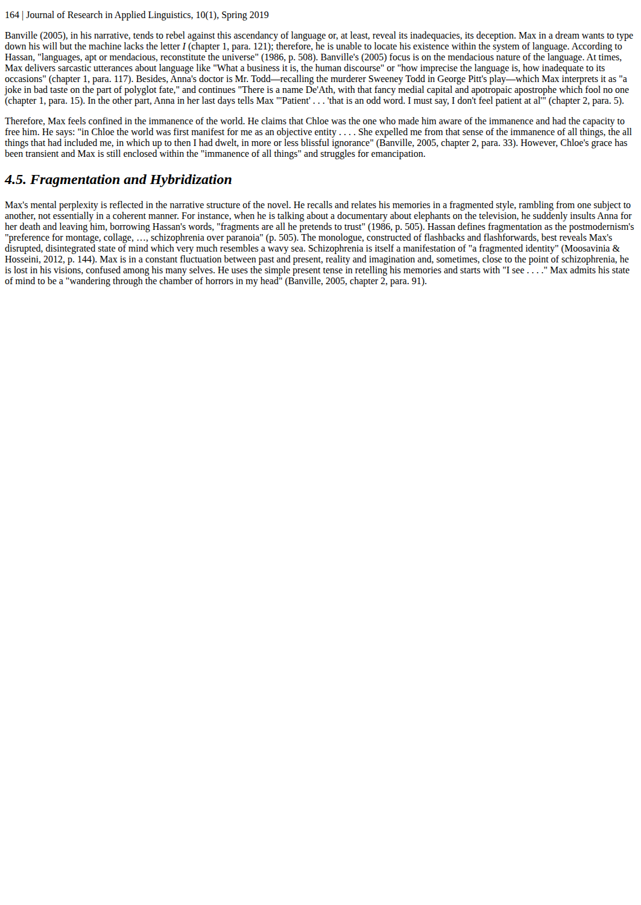164 | Journal of Research in Applied Linguistics, 10(1), Spring 2019
Banville (2005), in his narrative, tends to rebel against this ascendancy of language or, at least, reveal its inadequacies, its deception. Max in a dream wants to type down his will but the machine lacks the letter I (chapter 1, para. 121); therefore, he is unable to locate his existence within the system of language. According to Hassan, "languages, apt or mendacious, reconstitute the universe" (1986, p. 508). Banville's (2005) focus is on the mendacious nature of the language. At times, Max delivers sarcastic utterances about language like "What a business it is, the human discourse" or "how imprecise the language is, how inadequate to its occasions" (chapter 1, para. 117). Besides, Anna's doctor is Mr. Todd—recalling the murderer Sweeney Todd in George Pitt's play—which Max interprets it as "a joke in bad taste on the part of polyglot fate," and continues "There is a name De'Ath, with that fancy medial capital and apotropaic apostrophe which fool no one (chapter 1, para. 15). In the other part, Anna in her last days tells Max "'Patient' . . . 'that is an odd word. I must say, I don't feel patient at al'" (chapter 2, para. 5).
Therefore, Max feels confined in the immanence of the world. He claims that Chloe was the one who made him aware of the immanence and had the capacity to free him. He says: "in Chloe the world was first manifest for me as an objective entity . . . . She expelled me from that sense of the immanence of all things, the all things that had included me, in which up to then I had dwelt, in more or less blissful ignorance" (Banville, 2005, chapter 2, para. 33). However, Chloe's grace has been transient and Max is still enclosed within the "immanence of all things" and struggles for emancipation.
4.5. Fragmentation and Hybridization
Max's mental perplexity is reflected in the narrative structure of the novel. He recalls and relates his memories in a fragmented style, rambling from one subject to another, not essentially in a coherent manner. For instance, when he is talking about a documentary about elephants on the television, he suddenly insults Anna for her death and leaving him, borrowing Hassan's words, "fragments are all he pretends to trust" (1986, p. 505). Hassan defines fragmentation as the postmodernism's "preference for montage, collage, …, schizophrenia over paranoia" (p. 505). The monologue, constructed of flashbacks and flashforwards, best reveals Max's disrupted, disintegrated state of mind which very much resembles a wavy sea. Schizophrenia is itself a manifestation of "a fragmented identity" (Moosavinia & Hosseini, 2012, p. 144). Max is in a constant fluctuation between past and present, reality and imagination and, sometimes, close to the point of schizophrenia, he is lost in his visions, confused among his many selves. He uses the simple present tense in retelling his memories and starts with "I see . . . ." Max admits his state of mind to be a "wandering through the chamber of horrors in my head" (Banville, 2005, chapter 2, para. 91).